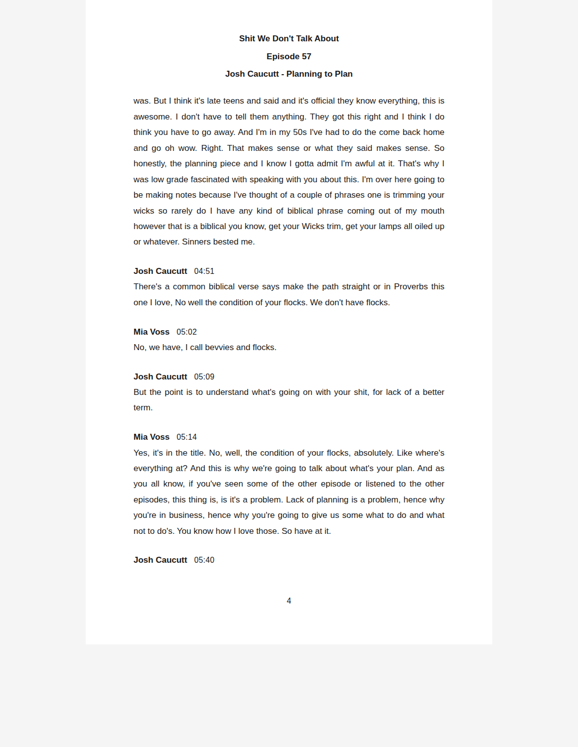Shit We Don't Talk About
Episode 57
Josh Caucutt - Planning to Plan
was. But I think it's late teens and said and it's official they know everything, this is awesome. I don't have to tell them anything. They got this right and I think I do think you have to go away. And I'm in my 50s I've had to do the come back home and go oh wow. Right. That makes sense or what they said makes sense. So honestly, the planning piece and I know I gotta admit I'm awful at it. That's why I was low grade fascinated with speaking with you about this. I'm over here going to be making notes because I've thought of a couple of phrases one is trimming your wicks so rarely do I have any kind of biblical phrase coming out of my mouth however that is a biblical you know, get your Wicks trim, get your lamps all oiled up or whatever. Sinners bested me.
Josh Caucutt 04:51
There's a common biblical verse says make the path straight or in Proverbs this one I love, No well the condition of your flocks. We don't have flocks.
Mia Voss 05:02
No, we have, I call bevvies and flocks.
Josh Caucutt 05:09
But the point is to understand what's going on with your shit, for lack of a better term.
Mia Voss 05:14
Yes, it's in the title. No, well, the condition of your flocks, absolutely. Like where's everything at? And this is why we're going to talk about what's your plan. And as you all know, if you've seen some of the other episode or listened to the other episodes, this thing is, is it's a problem. Lack of planning is a problem, hence why you're in business, hence why you're going to give us some what to do and what not to do's. You know how I love those. So have at it.
Josh Caucutt 05:40
4